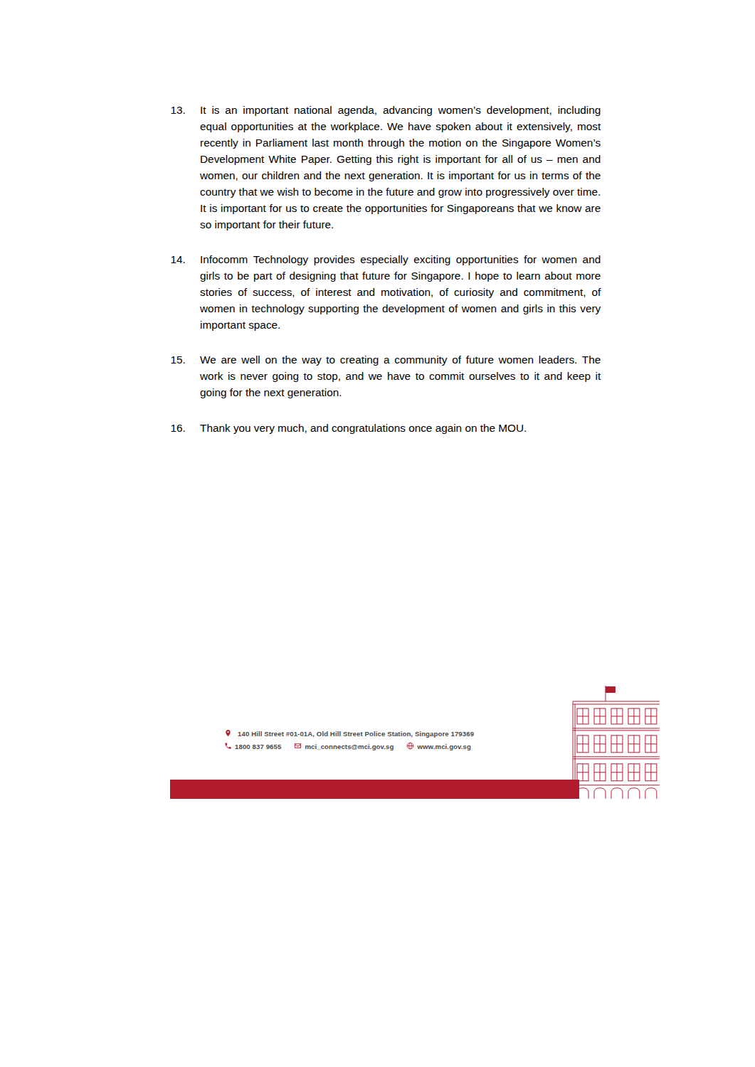It is an important national agenda, advancing women’s development, including equal opportunities at the workplace. We have spoken about it extensively, most recently in Parliament last month through the motion on the Singapore Women’s Development White Paper. Getting this right is important for all of us – men and women, our children and the next generation. It is important for us in terms of the country that we wish to become in the future and grow into progressively over time. It is important for us to create the opportunities for Singaporeans that we know are so important for their future.
Infocomm Technology provides especially exciting opportunities for women and girls to be part of designing that future for Singapore. I hope to learn about more stories of success, of interest and motivation, of curiosity and commitment, of women in technology supporting the development of women and girls in this very important space.
We are well on the way to creating a community of future women leaders. The work is never going to stop, and we have to commit ourselves to it and keep it going for the next generation.
Thank you very much, and congratulations once again on the MOU.
140 Hill Street #01-01A, Old Hill Street Police Station, Singapore 179369
1800 837 9655 mci_connects@mci.gov.sg www.mci.gov.sg